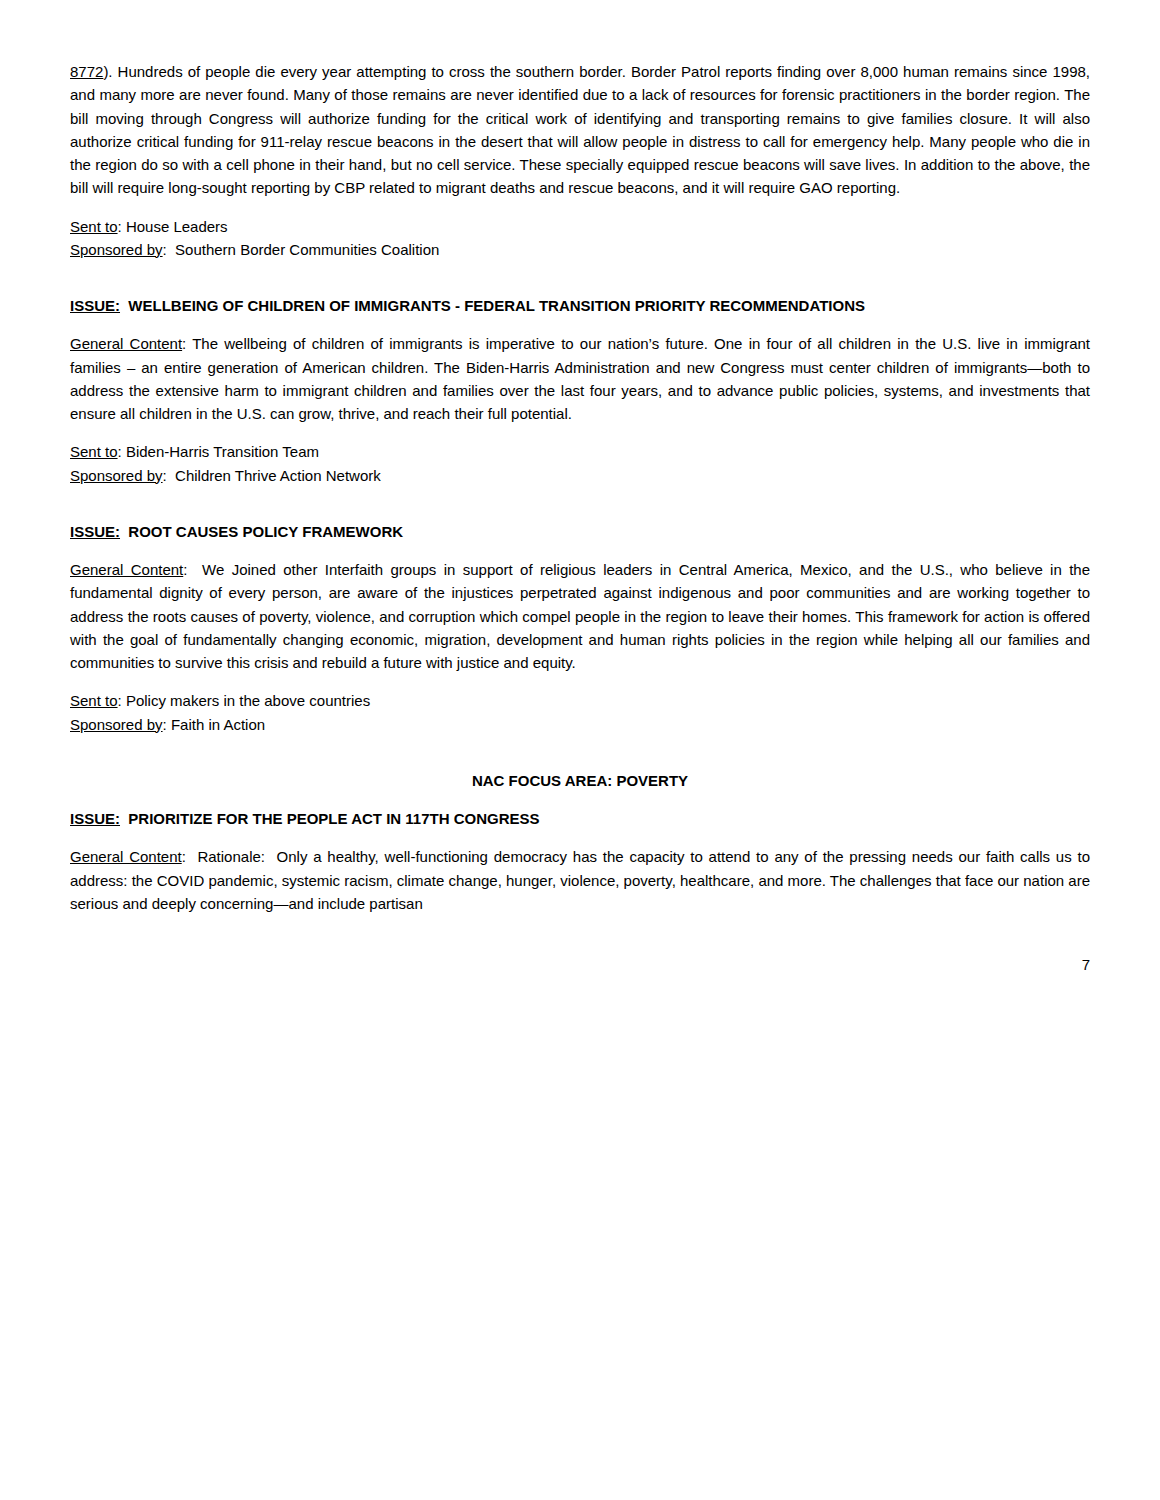8772). Hundreds of people die every year attempting to cross the southern border. Border Patrol reports finding over 8,000 human remains since 1998, and many more are never found. Many of those remains are never identified due to a lack of resources for forensic practitioners in the border region. The bill moving through Congress will authorize funding for the critical work of identifying and transporting remains to give families closure. It will also authorize critical funding for 911-relay rescue beacons in the desert that will allow people in distress to call for emergency help. Many people who die in the region do so with a cell phone in their hand, but no cell service. These specially equipped rescue beacons will save lives. In addition to the above, the bill will require long-sought reporting by CBP related to migrant deaths and rescue beacons, and it will require GAO reporting.
Sent to: House Leaders
Sponsored by: Southern Border Communities Coalition
ISSUE: WELLBEING OF CHILDREN OF IMMIGRANTS - FEDERAL TRANSITION PRIORITY RECOMMENDATIONS
General Content: The wellbeing of children of immigrants is imperative to our nation’s future. One in four of all children in the U.S. live in immigrant families – an entire generation of American children. The Biden-Harris Administration and new Congress must center children of immigrants—both to address the extensive harm to immigrant children and families over the last four years, and to advance public policies, systems, and investments that ensure all children in the U.S. can grow, thrive, and reach their full potential.
Sent to: Biden-Harris Transition Team
Sponsored by: Children Thrive Action Network
ISSUE: ROOT CAUSES POLICY FRAMEWORK
General Content: We Joined other Interfaith groups in support of religious leaders in Central America, Mexico, and the U.S., who believe in the fundamental dignity of every person, are aware of the injustices perpetrated against indigenous and poor communities and are working together to address the roots causes of poverty, violence, and corruption which compel people in the region to leave their homes. This framework for action is offered with the goal of fundamentally changing economic, migration, development and human rights policies in the region while helping all our families and communities to survive this crisis and rebuild a future with justice and equity.
Sent to: Policy makers in the above countries
Sponsored by: Faith in Action
NAC FOCUS AREA: POVERTY
ISSUE: PRIORITIZE FOR THE PEOPLE ACT IN 117TH CONGRESS
General Content: Rationale: Only a healthy, well-functioning democracy has the capacity to attend to any of the pressing needs our faith calls us to address: the COVID pandemic, systemic racism, climate change, hunger, violence, poverty, healthcare, and more. The challenges that face our nation are serious and deeply concerning—and include partisan
7